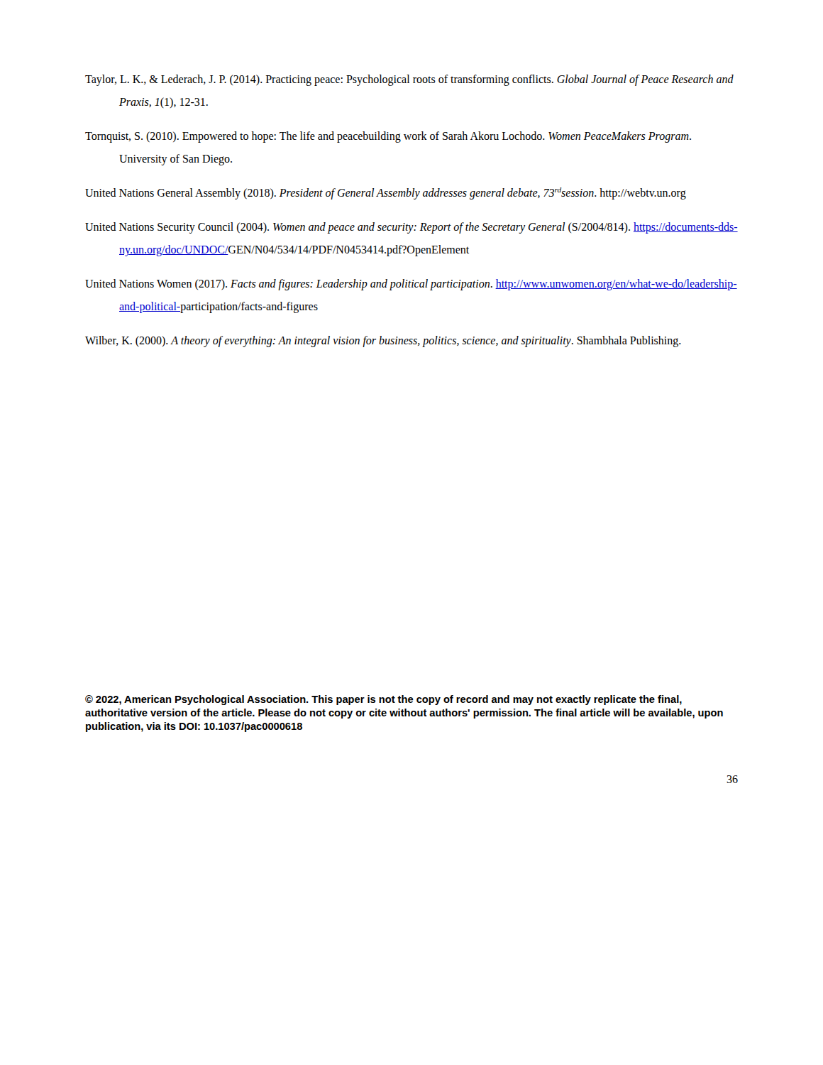Taylor, L. K., & Lederach, J. P. (2014). Practicing peace: Psychological roots of transforming conflicts. Global Journal of Peace Research and Praxis, 1(1), 12-31.
Tornquist, S. (2010). Empowered to hope: The life and peacebuilding work of Sarah Akoru Lochodo. Women PeaceMakers Program. University of San Diego.
United Nations General Assembly (2018). President of General Assembly addresses general debate, 73rdsession. http://webtv.un.org
United Nations Security Council (2004). Women and peace and security: Report of the Secretary General (S/2004/814). https://documents-dds-ny.un.org/doc/UNDOC/GEN/N04/534/14/PDF/N0453414.pdf?OpenElement
United Nations Women (2017). Facts and figures: Leadership and political participation. http://www.unwomen.org/en/what-we-do/leadership-and-political-participation/facts-and-figures
Wilber, K. (2000). A theory of everything: An integral vision for business, politics, science, and spirituality. Shambhala Publishing.
© 2022, American Psychological Association. This paper is not the copy of record and may not exactly replicate the final, authoritative version of the article. Please do not copy or cite without authors' permission. The final article will be available, upon publication, via its DOI: 10.1037/pac0000618
36